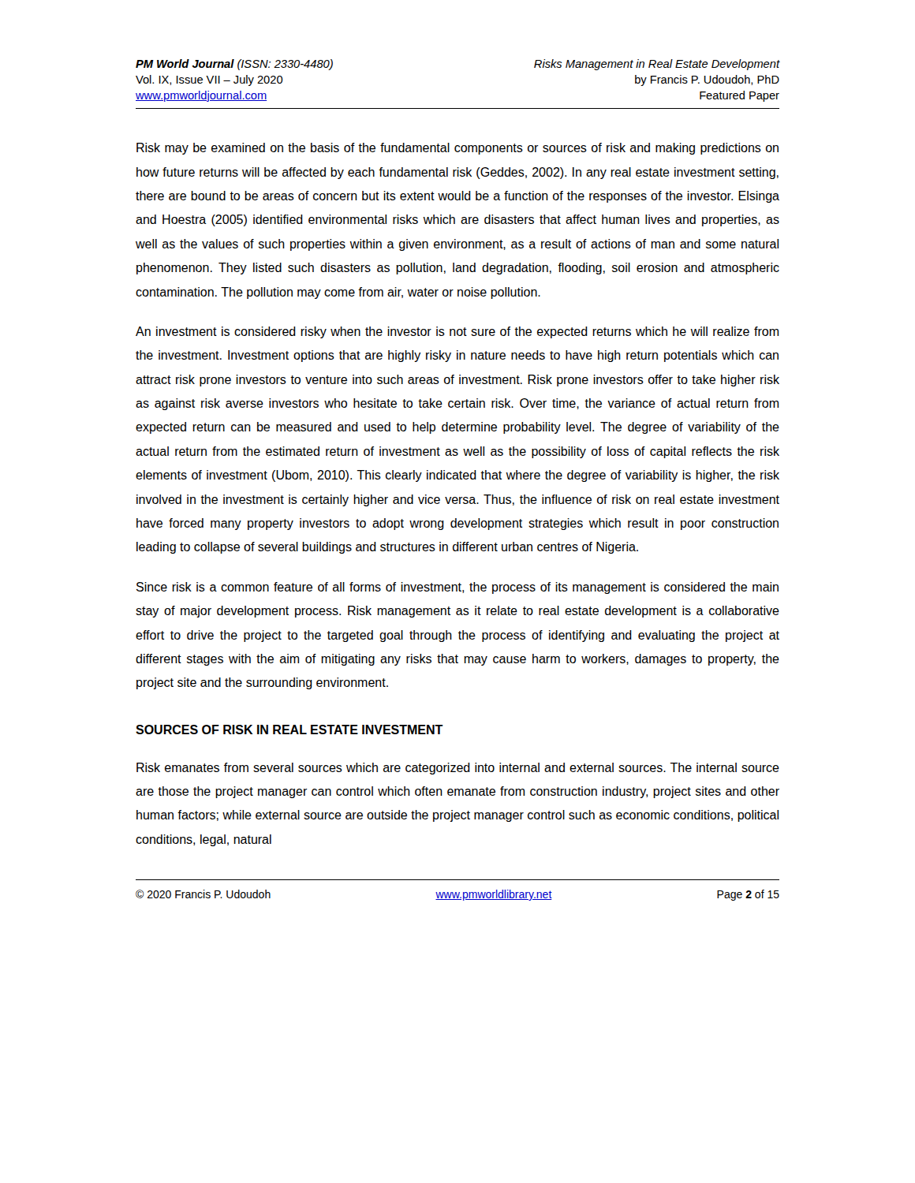PM World Journal (ISSN: 2330-4480)
Vol. IX, Issue VII – July 2020
www.pmworldjournal.com
Risks Management in Real Estate Development
by Francis P. Udoudoh, PhD
Featured Paper
Risk may be examined on the basis of the fundamental components or sources of risk and making predictions on how future returns will be affected by each fundamental risk (Geddes, 2002). In any real estate investment setting, there are bound to be areas of concern but its extent would be a function of the responses of the investor. Elsinga and Hoestra (2005) identified environmental risks which are disasters that affect human lives and properties, as well as the values of such properties within a given environment, as a result of actions of man and some natural phenomenon. They listed such disasters as pollution, land degradation, flooding, soil erosion and atmospheric contamination. The pollution may come from air, water or noise pollution.
An investment is considered risky when the investor is not sure of the expected returns which he will realize from the investment. Investment options that are highly risky in nature needs to have high return potentials which can attract risk prone investors to venture into such areas of investment. Risk prone investors offer to take higher risk as against risk averse investors who hesitate to take certain risk. Over time, the variance of actual return from expected return can be measured and used to help determine probability level. The degree of variability of the actual return from the estimated return of investment as well as the possibility of loss of capital reflects the risk elements of investment (Ubom, 2010). This clearly indicated that where the degree of variability is higher, the risk involved in the investment is certainly higher and vice versa. Thus, the influence of risk on real estate investment have forced many property investors to adopt wrong development strategies which result in poor construction leading to collapse of several buildings and structures in different urban centres of Nigeria.
Since risk is a common feature of all forms of investment, the process of its management is considered the main stay of major development process. Risk management as it relate to real estate development is a collaborative effort to drive the project to the targeted goal through the process of identifying and evaluating the project at different stages with the aim of mitigating any risks that may cause harm to workers, damages to property, the project site and the surrounding environment.
Sources of Risk in Real Estate Investment
Risk emanates from several sources which are categorized into internal and external sources. The internal source are those the project manager can control which often emanate from construction industry, project sites and other human factors; while external source are outside the project manager control such as economic conditions, political conditions, legal, natural
© 2020 Francis P. Udoudoh
www.pmworldlibrary.net
Page 2 of 15